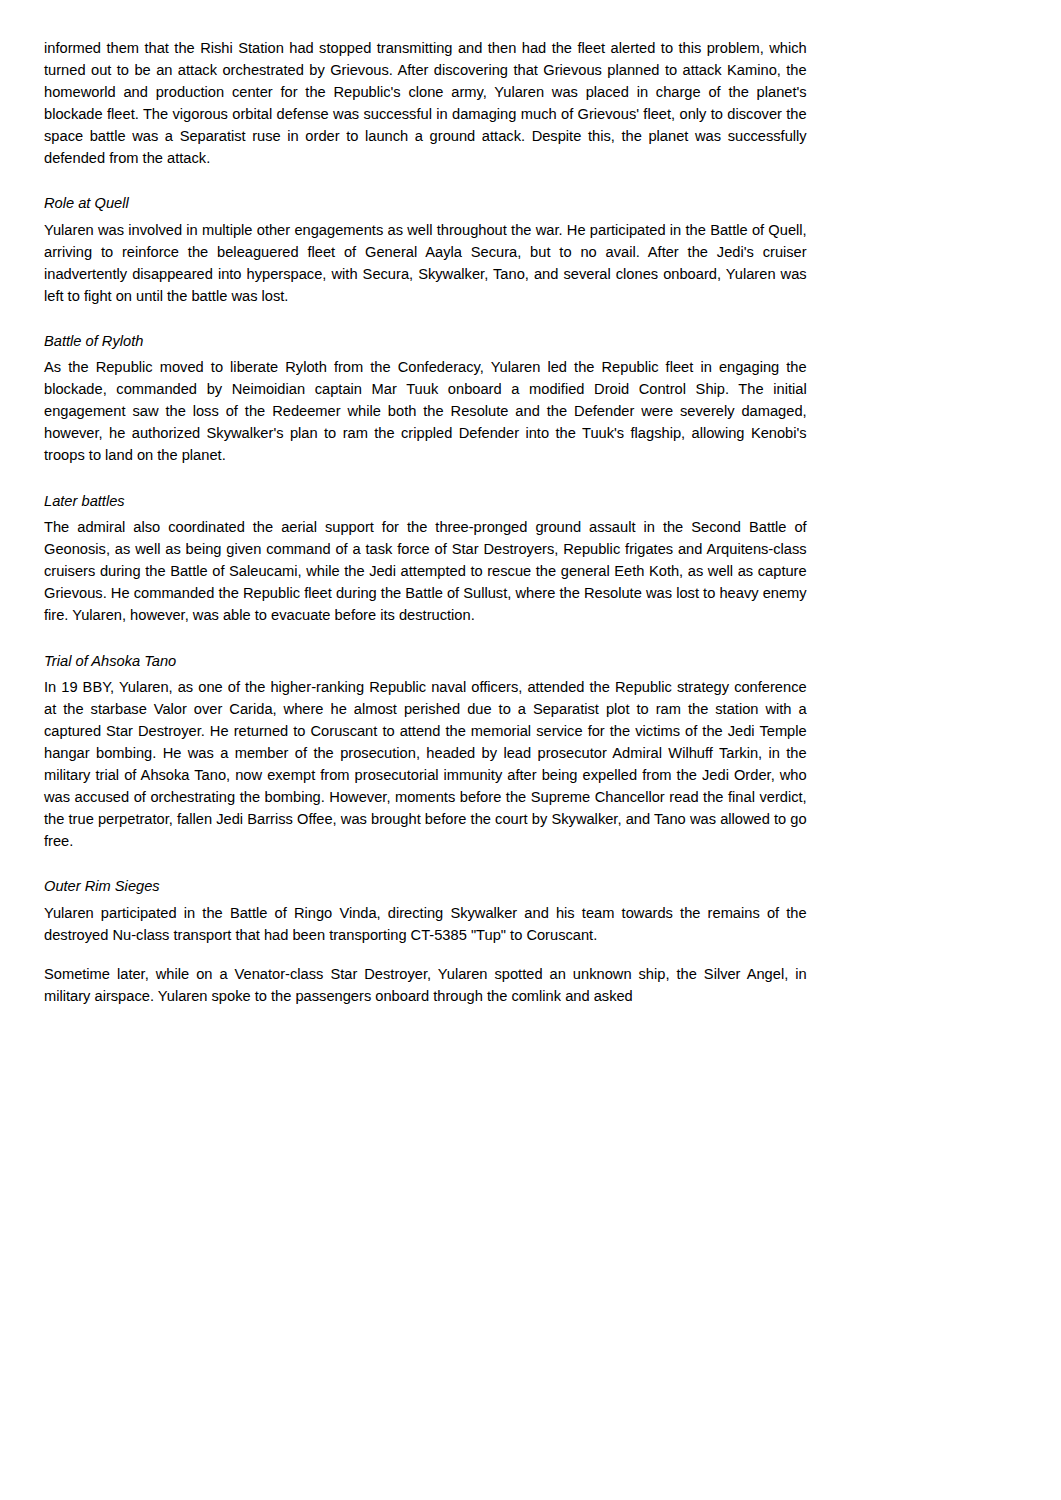informed them that the Rishi Station had stopped transmitting and then had the fleet alerted to this problem, which turned out to be an attack orchestrated by Grievous. After discovering that Grievous planned to attack Kamino, the homeworld and production center for the Republic's clone army, Yularen was placed in charge of the planet's blockade fleet. The vigorous orbital defense was successful in damaging much of Grievous' fleet, only to discover the space battle was a Separatist ruse in order to launch a ground attack. Despite this, the planet was successfully defended from the attack.
Role at Quell
Yularen was involved in multiple other engagements as well throughout the war. He participated in the Battle of Quell, arriving to reinforce the beleaguered fleet of General Aayla Secura, but to no avail. After the Jedi's cruiser inadvertently disappeared into hyperspace, with Secura, Skywalker, Tano, and several clones onboard, Yularen was left to fight on until the battle was lost.
Battle of Ryloth
As the Republic moved to liberate Ryloth from the Confederacy, Yularen led the Republic fleet in engaging the blockade, commanded by Neimoidian captain Mar Tuuk onboard a modified Droid Control Ship. The initial engagement saw the loss of the Redeemer while both the Resolute and the Defender were severely damaged, however, he authorized Skywalker's plan to ram the crippled Defender into the Tuuk's flagship, allowing Kenobi's troops to land on the planet.
Later battles
The admiral also coordinated the aerial support for the three-pronged ground assault in the Second Battle of Geonosis, as well as being given command of a task force of Star Destroyers, Republic frigates and Arquitens-class cruisers during the Battle of Saleucami, while the Jedi attempted to rescue the general Eeth Koth, as well as capture Grievous. He commanded the Republic fleet during the Battle of Sullust, where the Resolute was lost to heavy enemy fire. Yularen, however, was able to evacuate before its destruction.
Trial of Ahsoka Tano
In 19 BBY, Yularen, as one of the higher-ranking Republic naval officers, attended the Republic strategy conference at the starbase Valor over Carida, where he almost perished due to a Separatist plot to ram the station with a captured Star Destroyer. He returned to Coruscant to attend the memorial service for the victims of the Jedi Temple hangar bombing. He was a member of the prosecution, headed by lead prosecutor Admiral Wilhuff Tarkin, in the military trial of Ahsoka Tano, now exempt from prosecutorial immunity after being expelled from the Jedi Order, who was accused of orchestrating the bombing. However, moments before the Supreme Chancellor read the final verdict, the true perpetrator, fallen Jedi Barriss Offee, was brought before the court by Skywalker, and Tano was allowed to go free.
Outer Rim Sieges
Yularen participated in the Battle of Ringo Vinda, directing Skywalker and his team towards the remains of the destroyed Nu-class transport that had been transporting CT-5385 "Tup" to Coruscant.
Sometime later, while on a Venator-class Star Destroyer, Yularen spotted an unknown ship, the Silver Angel, in military airspace. Yularen spoke to the passengers onboard through the comlink and asked